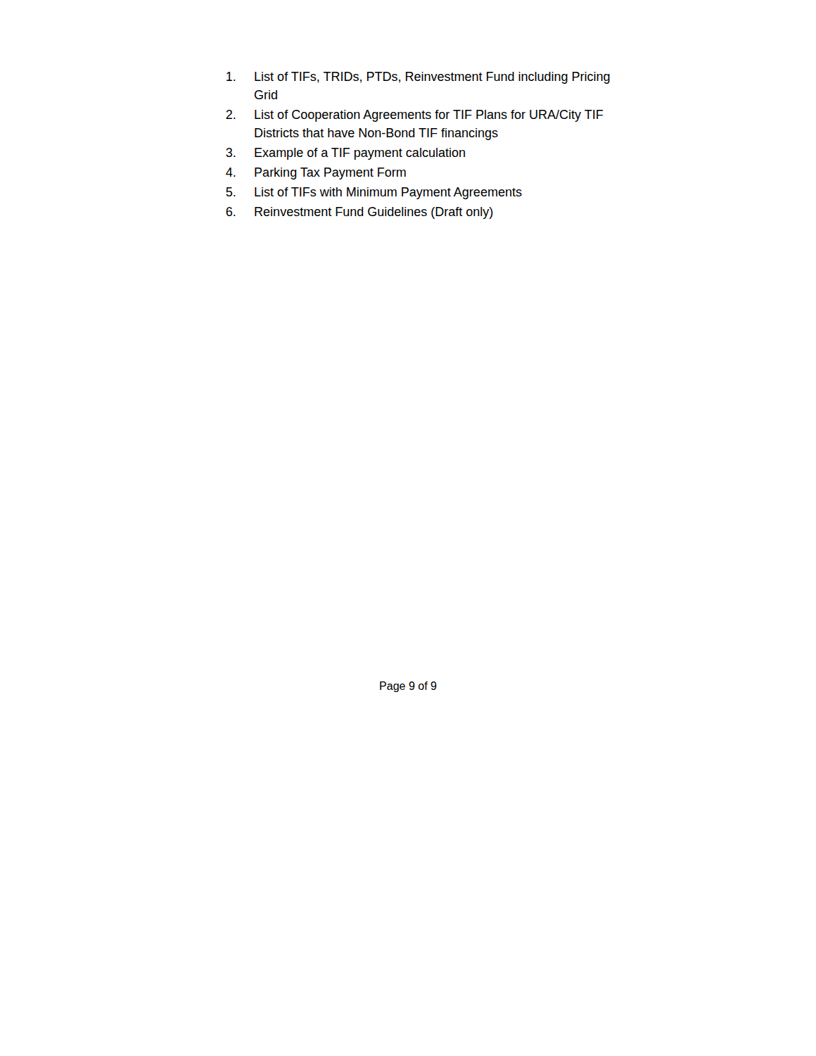List of TIFs, TRIDs, PTDs, Reinvestment Fund including Pricing Grid
List of Cooperation Agreements for TIF Plans for URA/City TIF Districts that have Non-Bond TIF financings
Example of a TIF payment calculation
Parking Tax Payment Form
List of TIFs with Minimum Payment Agreements
Reinvestment Fund Guidelines (Draft only)
Page 9 of 9